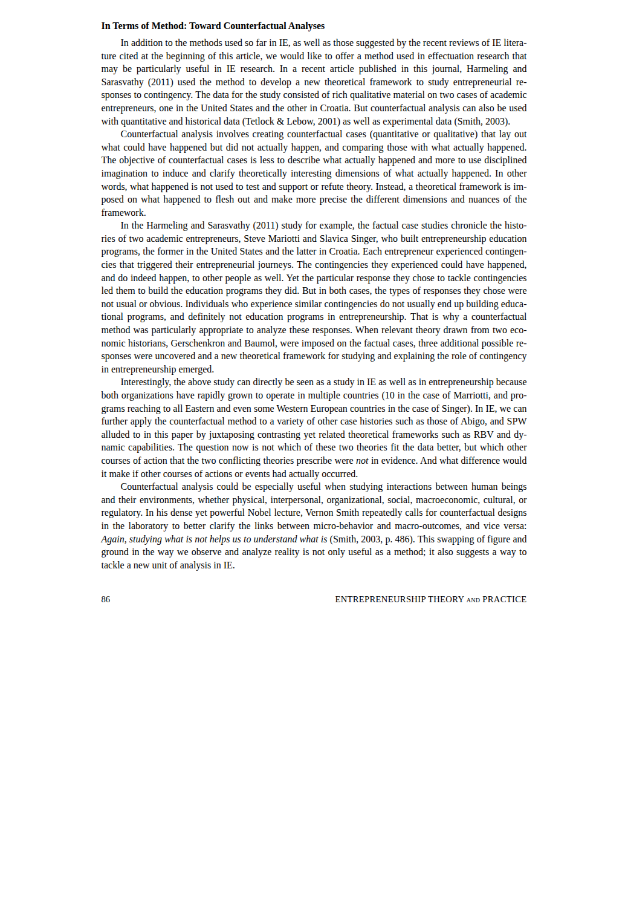In Terms of Method: Toward Counterfactual Analyses
In addition to the methods used so far in IE, as well as those suggested by the recent reviews of IE literature cited at the beginning of this article, we would like to offer a method used in effectuation research that may be particularly useful in IE research. In a recent article published in this journal, Harmeling and Sarasvathy (2011) used the method to develop a new theoretical framework to study entrepreneurial responses to contingency. The data for the study consisted of rich qualitative material on two cases of academic entrepreneurs, one in the United States and the other in Croatia. But counterfactual analysis can also be used with quantitative and historical data (Tetlock & Lebow, 2001) as well as experimental data (Smith, 2003).
Counterfactual analysis involves creating counterfactual cases (quantitative or qualitative) that lay out what could have happened but did not actually happen, and comparing those with what actually happened. The objective of counterfactual cases is less to describe what actually happened and more to use disciplined imagination to induce and clarify theoretically interesting dimensions of what actually happened. In other words, what happened is not used to test and support or refute theory. Instead, a theoretical framework is imposed on what happened to flesh out and make more precise the different dimensions and nuances of the framework.
In the Harmeling and Sarasvathy (2011) study for example, the factual case studies chronicle the histories of two academic entrepreneurs, Steve Mariotti and Slavica Singer, who built entrepreneurship education programs, the former in the United States and the latter in Croatia. Each entrepreneur experienced contingencies that triggered their entrepreneurial journeys. The contingencies they experienced could have happened, and do indeed happen, to other people as well. Yet the particular response they chose to tackle contingencies led them to build the education programs they did. But in both cases, the types of responses they chose were not usual or obvious. Individuals who experience similar contingencies do not usually end up building educational programs, and definitely not education programs in entrepreneurship. That is why a counterfactual method was particularly appropriate to analyze these responses. When relevant theory drawn from two economic historians, Gerschenkron and Baumol, were imposed on the factual cases, three additional possible responses were uncovered and a new theoretical framework for studying and explaining the role of contingency in entrepreneurship emerged.
Interestingly, the above study can directly be seen as a study in IE as well as in entrepreneurship because both organizations have rapidly grown to operate in multiple countries (10 in the case of Marriotti, and programs reaching to all Eastern and even some Western European countries in the case of Singer). In IE, we can further apply the counterfactual method to a variety of other case histories such as those of Abigo, and SPW alluded to in this paper by juxtaposing contrasting yet related theoretical frameworks such as RBV and dynamic capabilities. The question now is not which of these two theories fit the data better, but which other courses of action that the two conflicting theories prescribe were not in evidence. And what difference would it make if other courses of actions or events had actually occurred.
Counterfactual analysis could be especially useful when studying interactions between human beings and their environments, whether physical, interpersonal, organizational, social, macroeconomic, cultural, or regulatory. In his dense yet powerful Nobel lecture, Vernon Smith repeatedly calls for counterfactual designs in the laboratory to better clarify the links between micro-behavior and macro-outcomes, and vice versa: Again, studying what is not helps us to understand what is (Smith, 2003, p. 486). This swapping of figure and ground in the way we observe and analyze reality is not only useful as a method; it also suggests a way to tackle a new unit of analysis in IE.
86 ENTREPRENEURSHIP THEORY and PRACTICE